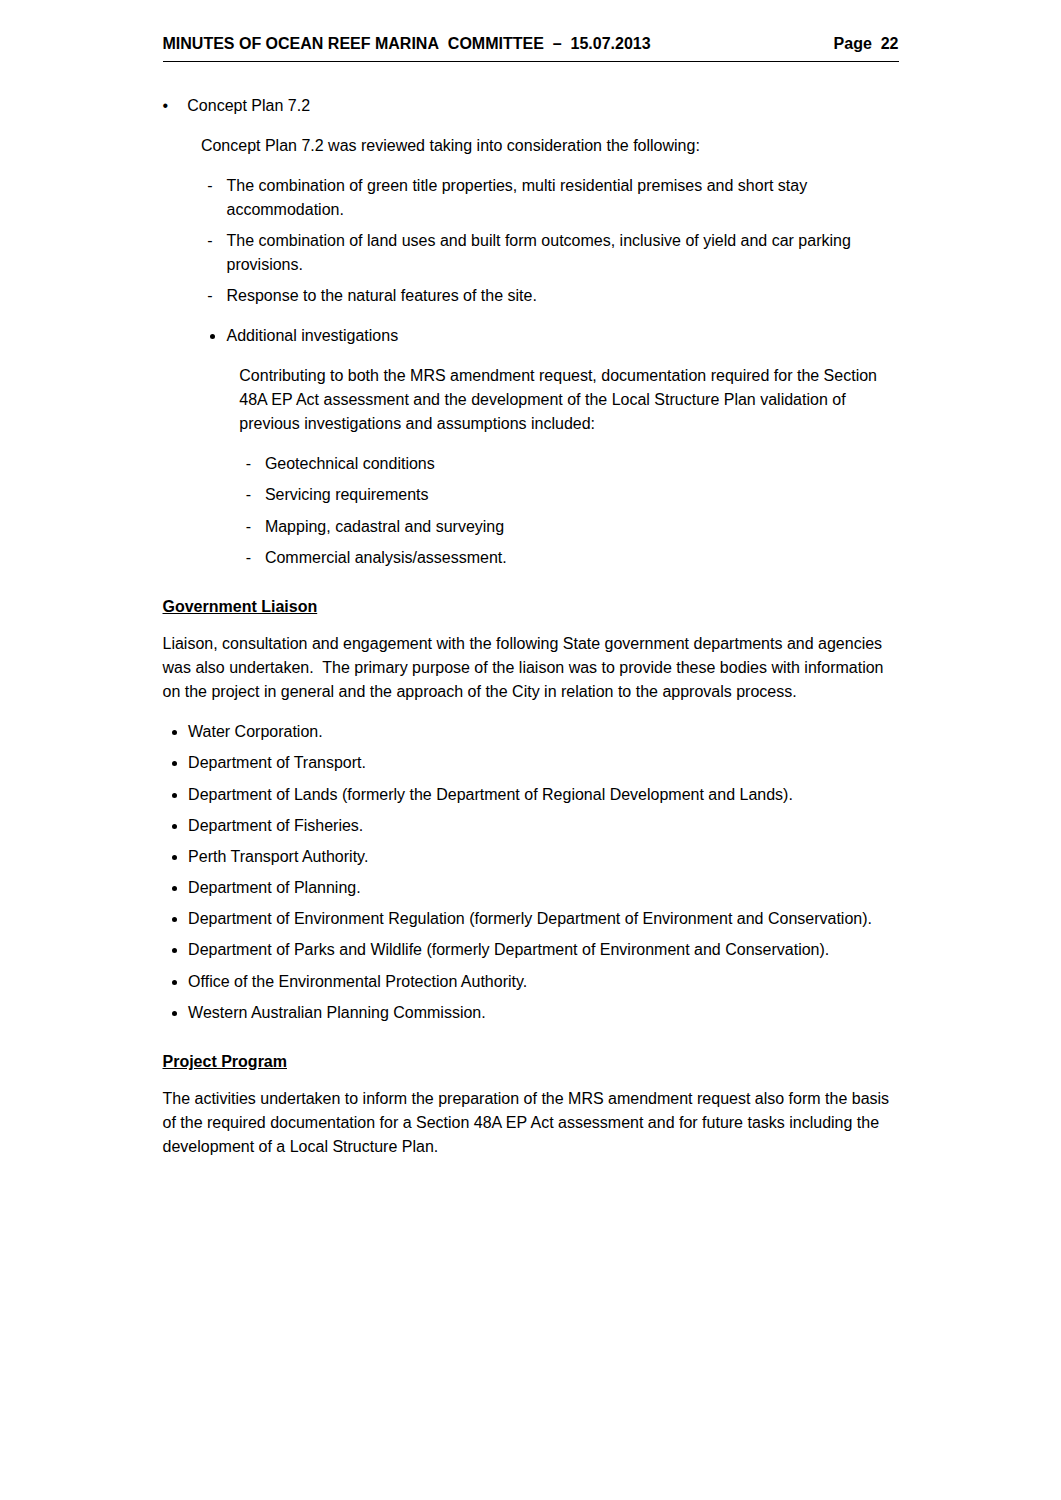MINUTES OF OCEAN REEF MARINA COMMITTEE – 15.07.2013 Page 22
• Concept Plan 7.2
Concept Plan 7.2 was reviewed taking into consideration the following:
The combination of green title properties, multi residential premises and short stay accommodation.
The combination of land uses and built form outcomes, inclusive of yield and car parking provisions.
Response to the natural features of the site.
Additional investigations
Contributing to both the MRS amendment request, documentation required for the Section 48A EP Act assessment and the development of the Local Structure Plan validation of previous investigations and assumptions included:
Geotechnical conditions
Servicing requirements
Mapping, cadastral and surveying
Commercial analysis/assessment.
Government Liaison
Liaison, consultation and engagement with the following State government departments and agencies was also undertaken. The primary purpose of the liaison was to provide these bodies with information on the project in general and the approach of the City in relation to the approvals process.
Water Corporation.
Department of Transport.
Department of Lands (formerly the Department of Regional Development and Lands).
Department of Fisheries.
Perth Transport Authority.
Department of Planning.
Department of Environment Regulation (formerly Department of Environment and Conservation).
Department of Parks and Wildlife (formerly Department of Environment and Conservation).
Office of the Environmental Protection Authority.
Western Australian Planning Commission.
Project Program
The activities undertaken to inform the preparation of the MRS amendment request also form the basis of the required documentation for a Section 48A EP Act assessment and for future tasks including the development of a Local Structure Plan.